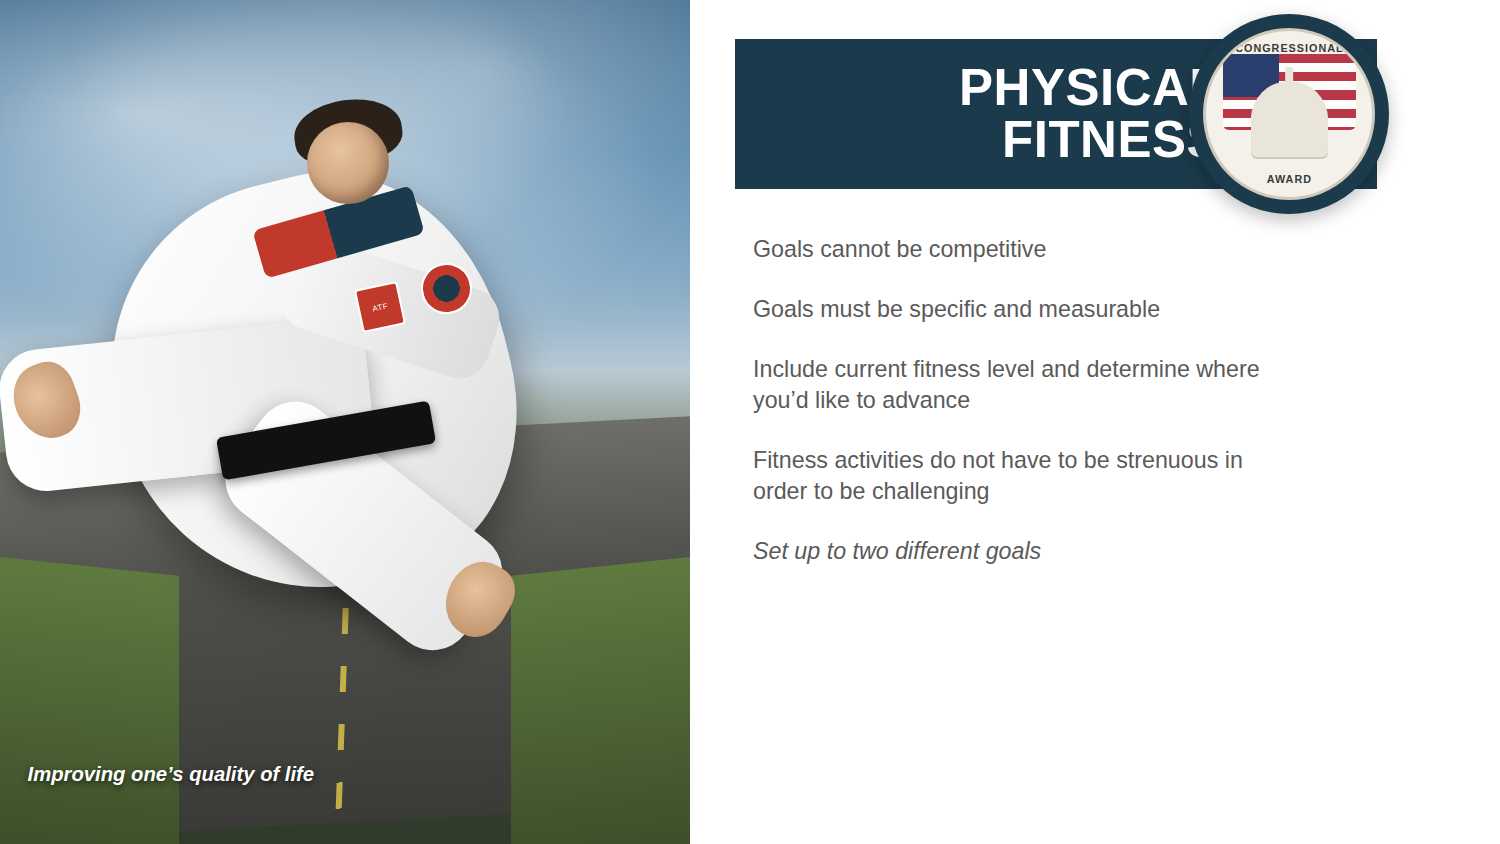ATF
Improving one’s quality of life
PHYSICAL
FITNESS
CONGRESSIONAL AWARD
Goals cannot be competitive
Goals must be specific and measurable
Include current fitness level and determine where you’d like to advance
Fitness activities do not have to be strenuous in order to be challenging
Set up to two different goals